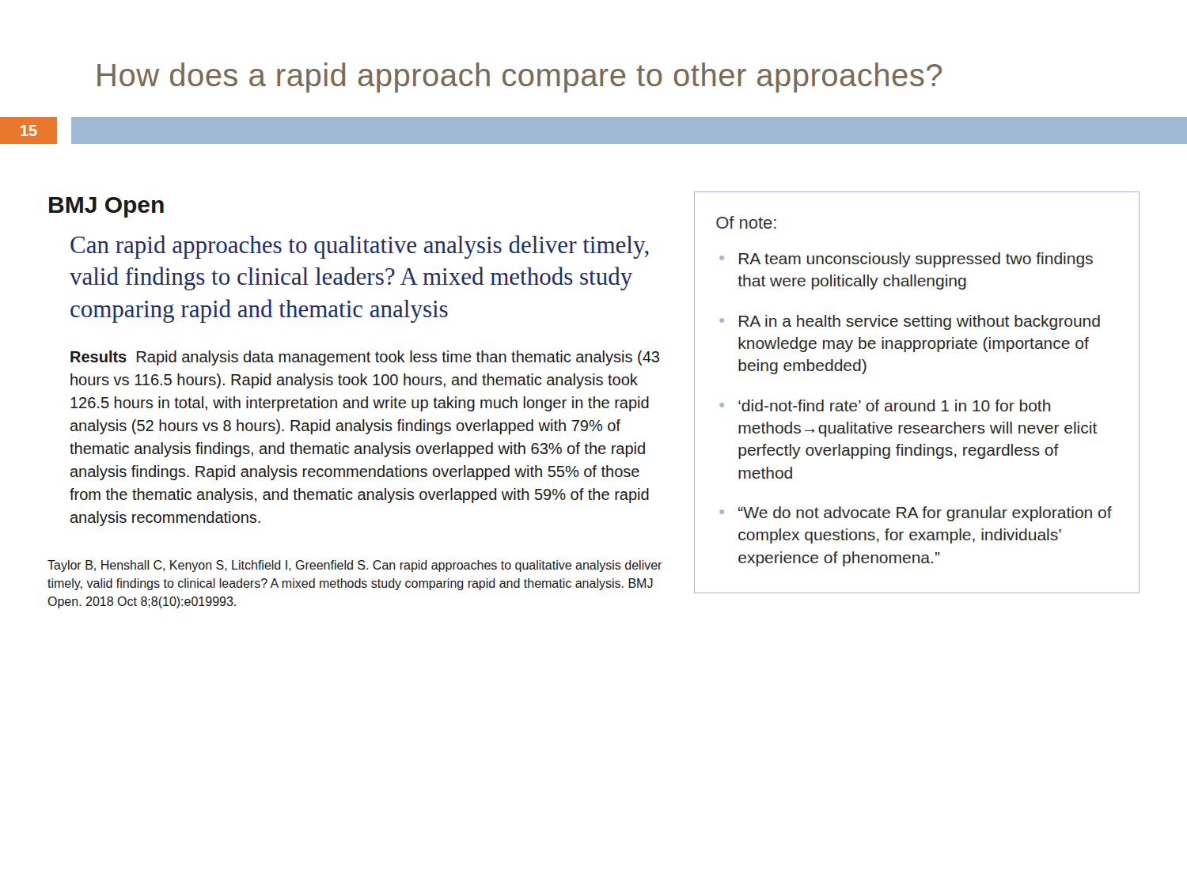How does a rapid approach compare to other approaches?
15
BMJ Open
Can rapid approaches to qualitative analysis deliver timely, valid findings to clinical leaders? A mixed methods study comparing rapid and thematic analysis
Results Rapid analysis data management took less time than thematic analysis (43 hours vs 116.5 hours). Rapid analysis took 100 hours, and thematic analysis took 126.5 hours in total, with interpretation and write up taking much longer in the rapid analysis (52 hours vs 8 hours). Rapid analysis findings overlapped with 79% of thematic analysis findings, and thematic analysis overlapped with 63% of the rapid analysis findings. Rapid analysis recommendations overlapped with 55% of those from the thematic analysis, and thematic analysis overlapped with 59% of the rapid analysis recommendations.
Taylor B, Henshall C, Kenyon S, Litchfield I, Greenfield S. Can rapid approaches to qualitative analysis deliver timely, valid findings to clinical leaders? A mixed methods study comparing rapid and thematic analysis. BMJ Open. 2018 Oct 8;8(10):e019993.
Of note:
RA team unconsciously suppressed two findings that were politically challenging
RA in a health service setting without background knowledge may be inappropriate (importance of being embedded)
‘did-not-find rate’ of around 1 in 10 for both methods→qualitative researchers will never elicit perfectly overlapping findings, regardless of method
“We do not advocate RA for granular exploration of complex questions, for example, individuals’ experience of phenomena.”